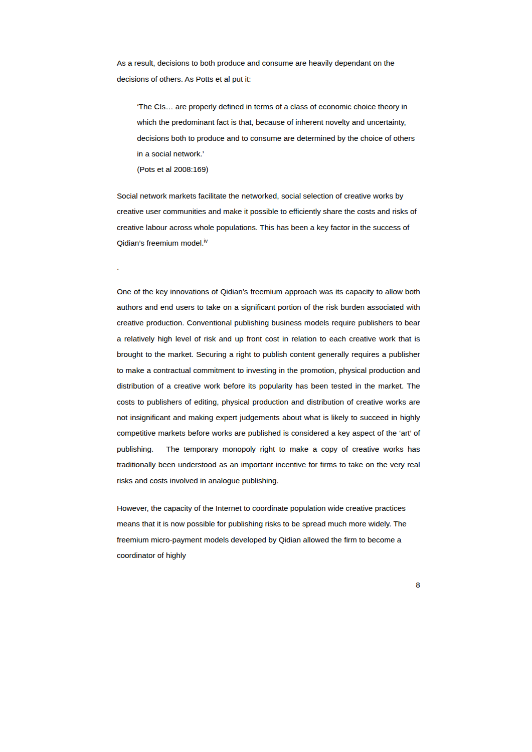As a result, decisions to both produce and consume are heavily dependant on the decisions of others. As Potts et al put it:
‘The CIs… are properly defined in terms of a class of economic choice theory in which the predominant fact is that, because of inherent novelty and uncertainty, decisions both to produce and to consume are determined by the choice of others in a social network.’
(Pots et al 2008:169)
Social network markets facilitate the networked, social selection of creative works by creative user communities and make it possible to efficiently share the costs and risks of creative labour across whole populations. This has been a key factor in the success of Qidian’s freemium model.iv
.
One of the key innovations of Qidian’s freemium approach was its capacity to allow both authors and end users to take on a significant portion of the risk burden associated with creative production. Conventional publishing business models require publishers to bear a relatively high level of risk and up front cost in relation to each creative work that is brought to the market. Securing a right to publish content generally requires a publisher to make a contractual commitment to investing in the promotion, physical production and distribution of a creative work before its popularity has been tested in the market. The costs to publishers of editing, physical production and distribution of creative works are not insignificant and making expert judgements about what is likely to succeed in highly competitive markets before works are published is considered a key aspect of the ‘art’ of publishing. The temporary monopoly right to make a copy of creative works has traditionally been understood as an important incentive for firms to take on the very real risks and costs involved in analogue publishing.
However, the capacity of the Internet to coordinate population wide creative practices means that it is now possible for publishing risks to be spread much more widely. The freemium micro-payment models developed by Qidian allowed the firm to become a coordinator of highly
8